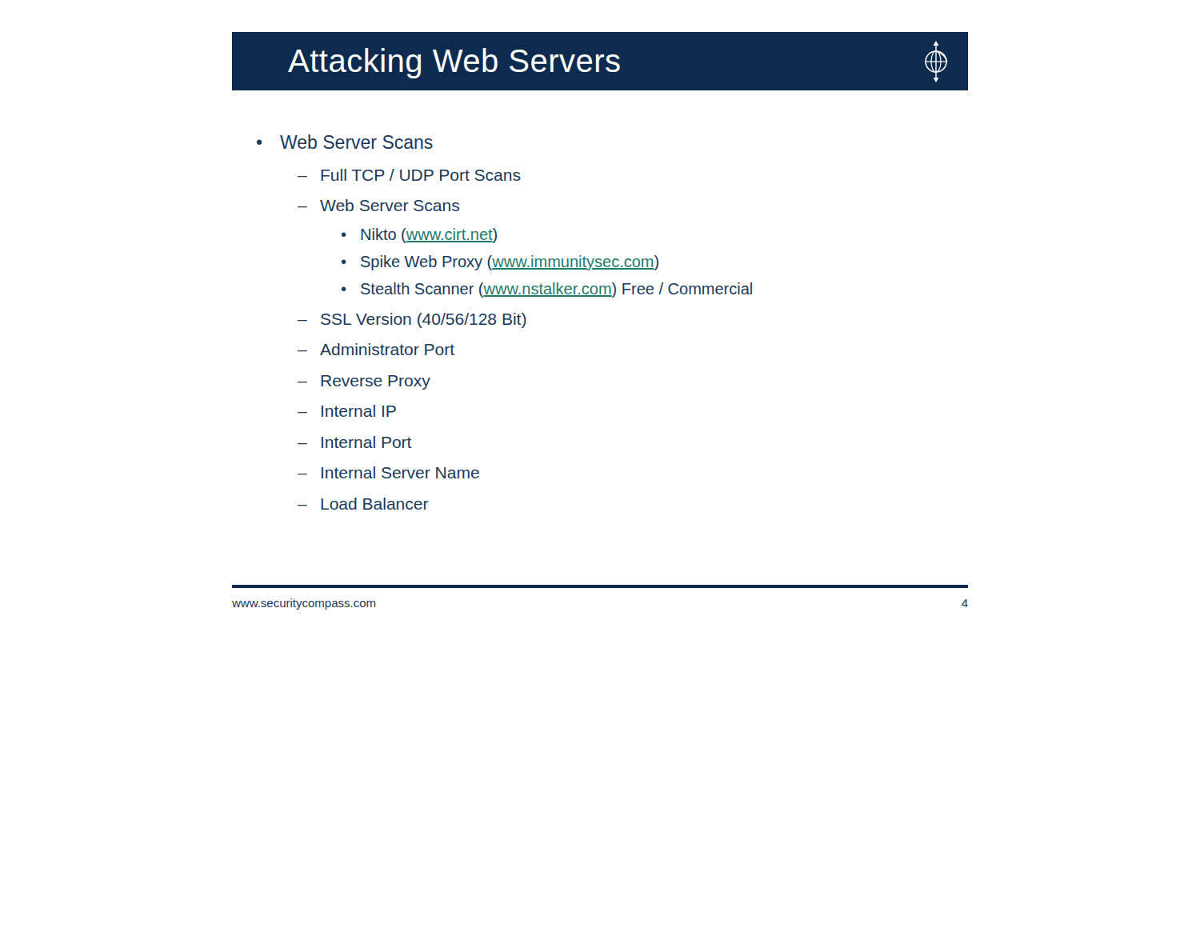Attacking Web Servers
Web Server Scans
Full TCP / UDP Port Scans
Web Server Scans
Nikto (www.cirt.net)
Spike Web Proxy (www.immunitysec.com)
Stealth Scanner (www.nstalker.com) Free / Commercial
SSL Version (40/56/128 Bit)
Administrator Port
Reverse Proxy
Internal IP
Internal Port
Internal Server Name
Load Balancer
www.securitycompass.com 4